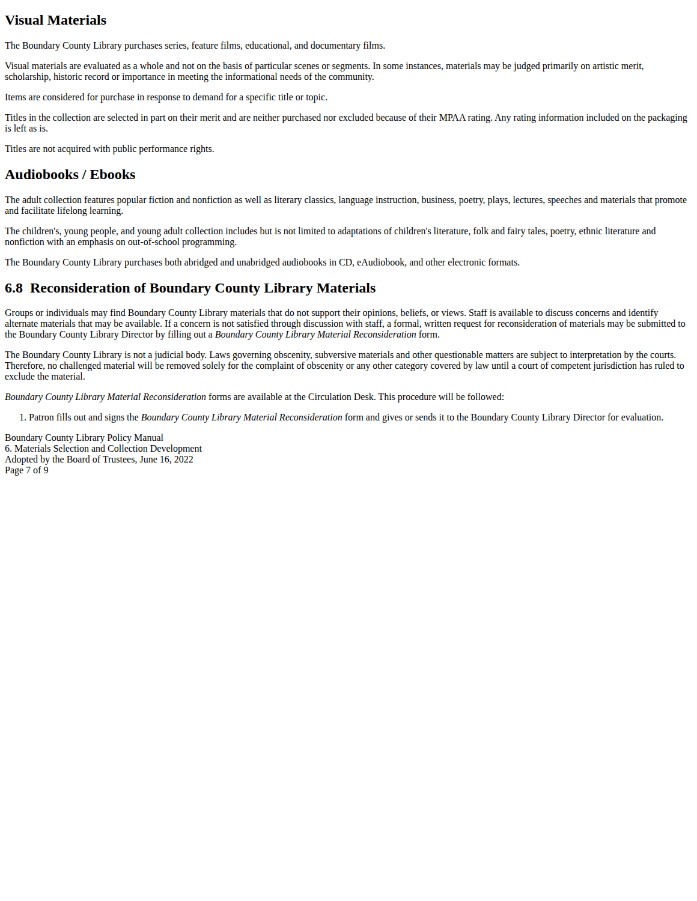Visual Materials
The Boundary County Library purchases series, feature films, educational, and documentary films.
Visual materials are evaluated as a whole and not on the basis of particular scenes or segments. In some instances, materials may be judged primarily on artistic merit, scholarship, historic record or importance in meeting the informational needs of the community.
Items are considered for purchase in response to demand for a specific title or topic.
Titles in the collection are selected in part on their merit and are neither purchased nor excluded because of their MPAA rating. Any rating information included on the packaging is left as is.
Titles are not acquired with public performance rights.
Audiobooks / Ebooks
The adult collection features popular fiction and nonfiction as well as literary classics, language instruction, business, poetry, plays, lectures, speeches and materials that promote and facilitate lifelong learning.
The children's, young people, and young adult collection includes but is not limited to adaptations of children's literature, folk and fairy tales, poetry, ethnic literature and nonfiction with an emphasis on out-of-school programming.
The Boundary County Library purchases both abridged and unabridged audiobooks in CD, eAudiobook, and other electronic formats.
6.8 Reconsideration of Boundary County Library Materials
Groups or individuals may find Boundary County Library materials that do not support their opinions, beliefs, or views. Staff is available to discuss concerns and identify alternate materials that may be available. If a concern is not satisfied through discussion with staff, a formal, written request for reconsideration of materials may be submitted to the Boundary County Library Director by filling out a Boundary County Library Material Reconsideration form.
The Boundary County Library is not a judicial body. Laws governing obscenity, subversive materials and other questionable matters are subject to interpretation by the courts. Therefore, no challenged material will be removed solely for the complaint of obscenity or any other category covered by law until a court of competent jurisdiction has ruled to exclude the material.
Boundary County Library Material Reconsideration forms are available at the Circulation Desk. This procedure will be followed:
Patron fills out and signs the Boundary County Library Material Reconsideration form and gives or sends it to the Boundary County Library Director for evaluation.
Boundary County Library Policy Manual
6. Materials Selection and Collection Development
Adopted by the Board of Trustees, June 16, 2022
Page 7 of 9